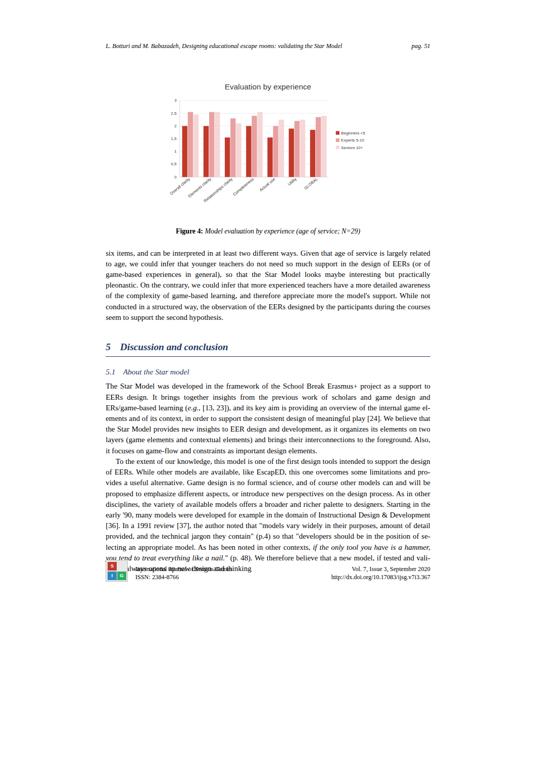L. Botturi and M. Babazadeh, Designing educational escape rooms: validating the Star Model
pag. 51
Evaluation by experience
0 0,5 1 1,5 2 2,5 3 Overall clarity Elements clarity Relationships clarity Completeness Actual use Utility GLOBAL Beginners <5 Experts 5-10 Seniors 10+
Figure 4: Model evaluation by experience (age of service; N=29)
six items, and can be interpreted in at least two different ways. Given that age of service is largely related to age, we could infer that younger teachers do not need so much support in the design of EERs (or of game-based experiences in general), so that the Star Model looks maybe interesting but practically pleonastic. On the contrary, we could infer that more experienced teachers have a more detailed awareness of the complexity of game-based learning, and therefore appreciate more the model's support. While not conducted in a structured way, the observation of the EERs designed by the participants during the courses seem to support the second hypothesis.
5 Discussion and conclusion
5.1 About the Star model
The Star Model was developed in the framework of the School Break Erasmus+ project as a support to EERs design. It brings together insights from the previous work of scholars and game design and ERs/game-based learning (e.g., [13, 23]), and its key aim is providing an overview of the internal game elements and of its context, in order to support the consistent design of meaningful play [24]. We believe that the Star Model provides new insights to EER design and development, as it organizes its elements on two layers (game elements and contextual elements) and brings their interconnections to the foreground. Also, it focuses on game-flow and constraints as important design elements.
To the extent of our knowledge, this model is one of the first design tools intended to support the design of EERs. While other models are available, like EscapED, this one overcomes some limitations and provides a useful alternative. Game design is no formal science, and of course other models can and will be proposed to emphasize different aspects, or introduce new perspectives on the design process. As in other disciplines, the variety of available models offers a broader and richer palette to designers. Starting in the early '90, many models were developed for example in the domain of Instructional Design & Development [36]. In a 1991 review [37], the author noted that "models vary widely in their purposes, amount of detail provided, and the technical jargon they contain" (p.4) so that "developers should be in the position of selecting an appropriate model. As has been noted in other contexts, if the only tool you have is a hammer, you tend to treat everything like a nail." (p. 48). We therefore believe that a new model, if tested and validated, always opens up new design and thinking
S
I
G
International Journal of Serious Games
ISSN: 2384-8766
Vol. 7, Issue 3, September 2020
http://dx.doi.org/10.17083/ijsg.v7i3.367